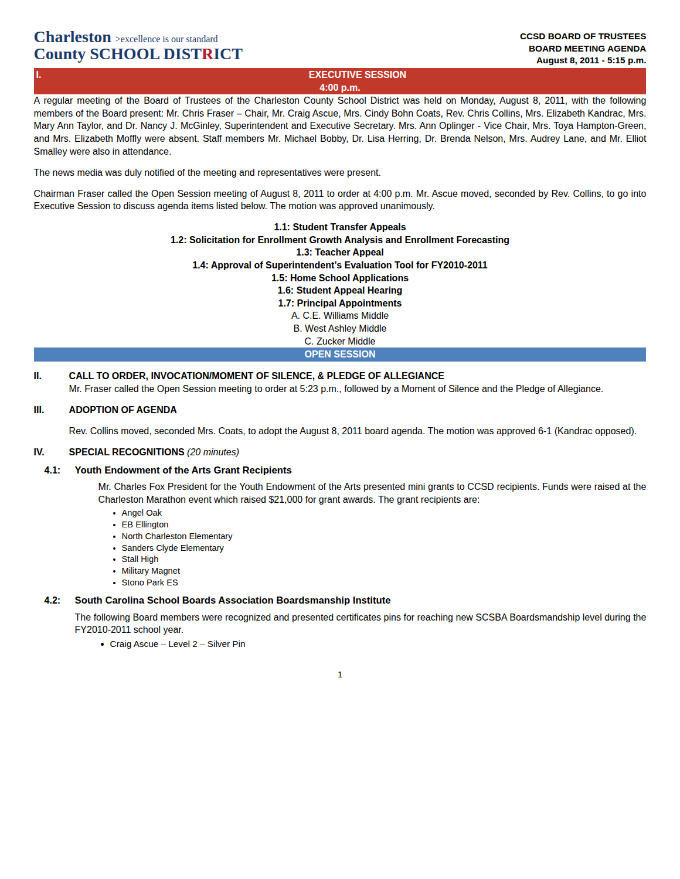Charleston >excellence is our standard
County SCHOOL DISTRICT
CCSD BOARD OF TRUSTEES
BOARD MEETING AGENDA
August 8, 2011 - 5:15 p.m.
I.
EXECUTIVE SESSION
4:00 p.m.
A regular meeting of the Board of Trustees of the Charleston County School District was held on Monday, August 8, 2011, with the following members of the Board present: Mr. Chris Fraser – Chair, Mr. Craig Ascue, Mrs. Cindy Bohn Coats, Rev. Chris Collins, Mrs. Elizabeth Kandrac, Mrs. Mary Ann Taylor, and Dr. Nancy J. McGinley, Superintendent and Executive Secretary. Mrs. Ann Oplinger - Vice Chair, Mrs. Toya Hampton-Green, and Mrs. Elizabeth Moffly were absent. Staff members Mr. Michael Bobby, Dr. Lisa Herring, Dr. Brenda Nelson, Mrs. Audrey Lane, and Mr. Elliot Smalley were also in attendance.
The news media was duly notified of the meeting and representatives were present.
Chairman Fraser called the Open Session meeting of August 8, 2011 to order at 4:00 p.m. Mr. Ascue moved, seconded by Rev. Collins, to go into Executive Session to discuss agenda items listed below. The motion was approved unanimously.
1.1: Student Transfer Appeals
1.2: Solicitation for Enrollment Growth Analysis and Enrollment Forecasting
1.3: Teacher Appeal
1.4: Approval of Superintendent’s Evaluation Tool for FY2010-2011
1.5: Home School Applications
1.6: Student Appeal Hearing
1.7: Principal Appointments
A. C.E. Williams Middle
B. West Ashley Middle
C. Zucker Middle
OPEN SESSION
II.
CALL TO ORDER, INVOCATION/MOMENT OF SILENCE, & PLEDGE OF ALLEGIANCE
Mr. Fraser called the Open Session meeting to order at 5:23 p.m., followed by a Moment of Silence and the Pledge of Allegiance.
III.
ADOPTION OF AGENDA
Rev. Collins moved, seconded Mrs. Coats, to adopt the August 8, 2011 board agenda. The motion was approved 6-1 (Kandrac opposed).
IV.
SPECIAL RECOGNITIONS (20 minutes)
4.1:
Youth Endowment of the Arts Grant Recipients
Mr. Charles Fox President for the Youth Endowment of the Arts presented mini grants to CCSD recipients. Funds were raised at the Charleston Marathon event which raised $21,000 for grant awards. The grant recipients are:
Angel Oak
EB Ellington
North Charleston Elementary
Sanders Clyde Elementary
Stall High
Military Magnet
Stono Park ES
4.2:
South Carolina School Boards Association Boardsmanship Institute
The following Board members were recognized and presented certificates pins for reaching new SCSBA Boardsmandship level during the FY2010-2011 school year.
Craig Ascue – Level 2 – Silver Pin
1